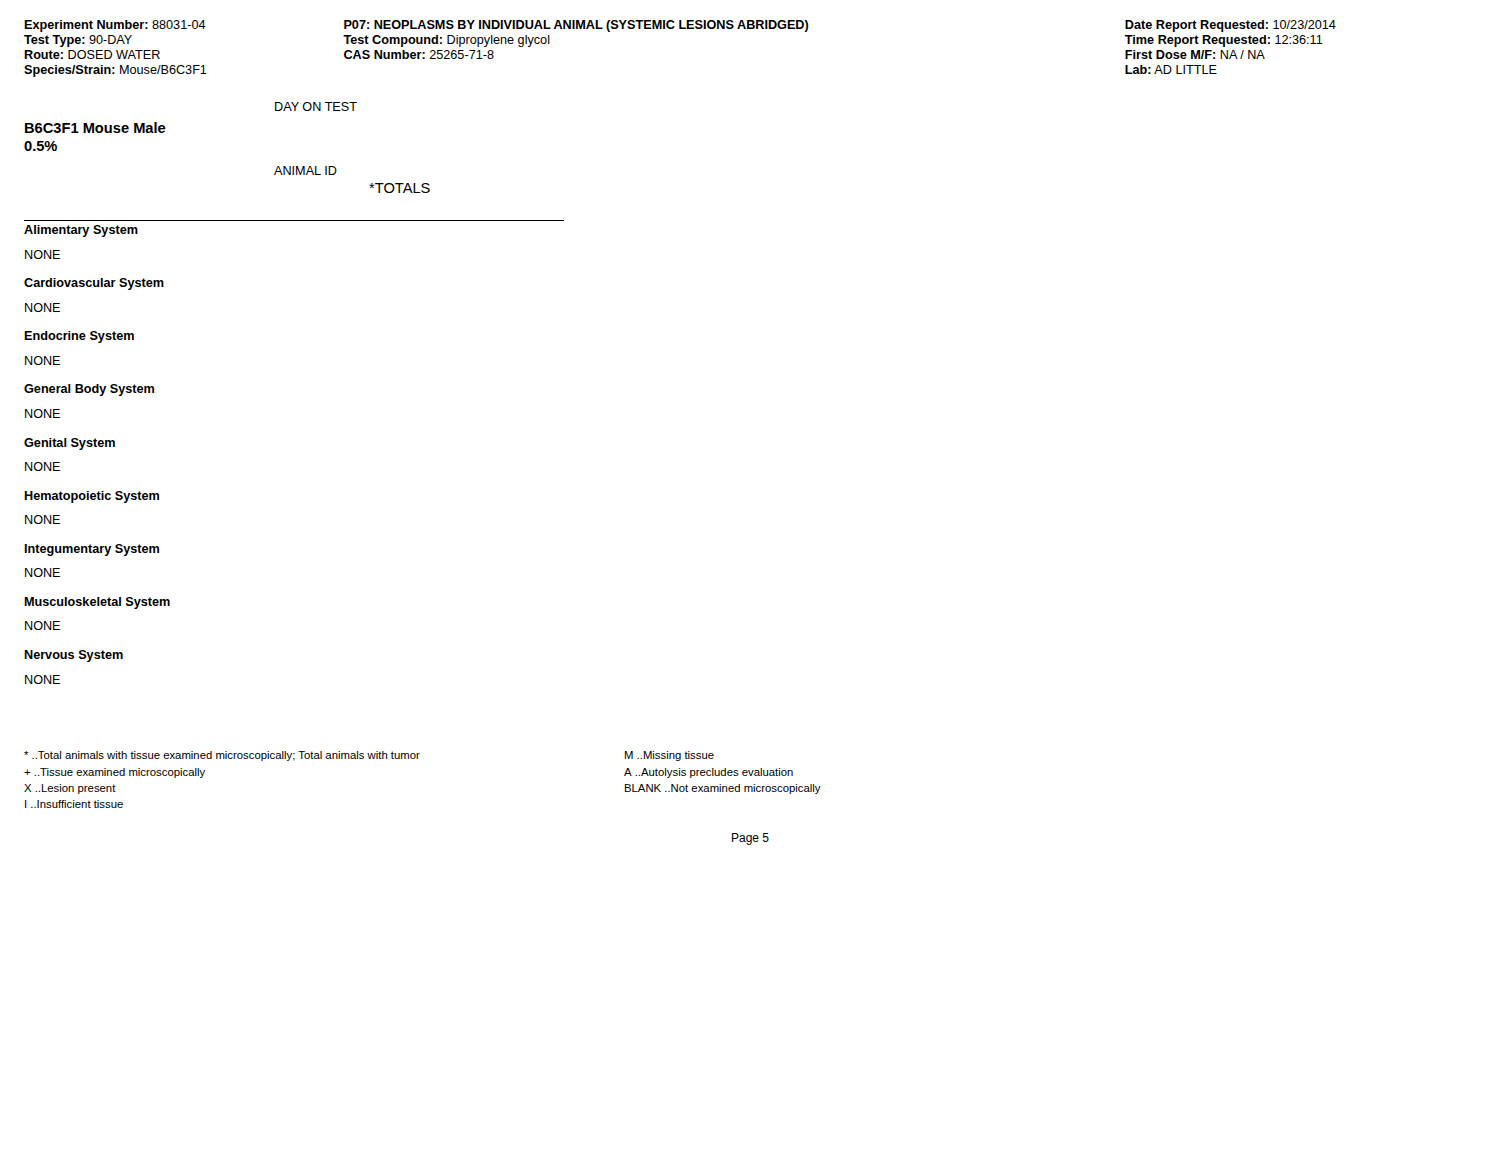| Experiment Number: 88031-04 | P07: NEOPLASMS BY INDIVIDUAL ANIMAL (SYSTEMIC LESIONS ABRIDGED) | Date Report Requested: 10/23/2014 |
| Test Type: 90-DAY | Test Compound: Dipropylene glycol | Time Report Requested: 12:36:11 |
| Route: DOSED WATER | CAS Number: 25265-71-8 | First Dose M/F: NA / NA |
| Species/Strain: Mouse/B6C3F1 | | Lab: AD LITTLE |
DAY ON TEST
B6C3F1 Mouse Male
0.5%
ANIMAL ID
*TOTALS
Alimentary System
NONE
Cardiovascular System
NONE
Endocrine System
NONE
General Body System
NONE
Genital System
NONE
Hematopoietic System
NONE
Integumentary System
NONE
Musculoskeletal System
NONE
Nervous System
NONE
* ..Total animals with tissue examined microscopically; Total animals with tumor
+ ..Tissue examined microscopically
X ..Lesion present
I ..Insufficient tissue
M ..Missing tissue
A ..Autolysis precludes evaluation
BLANK ..Not examined microscopically
Page 5